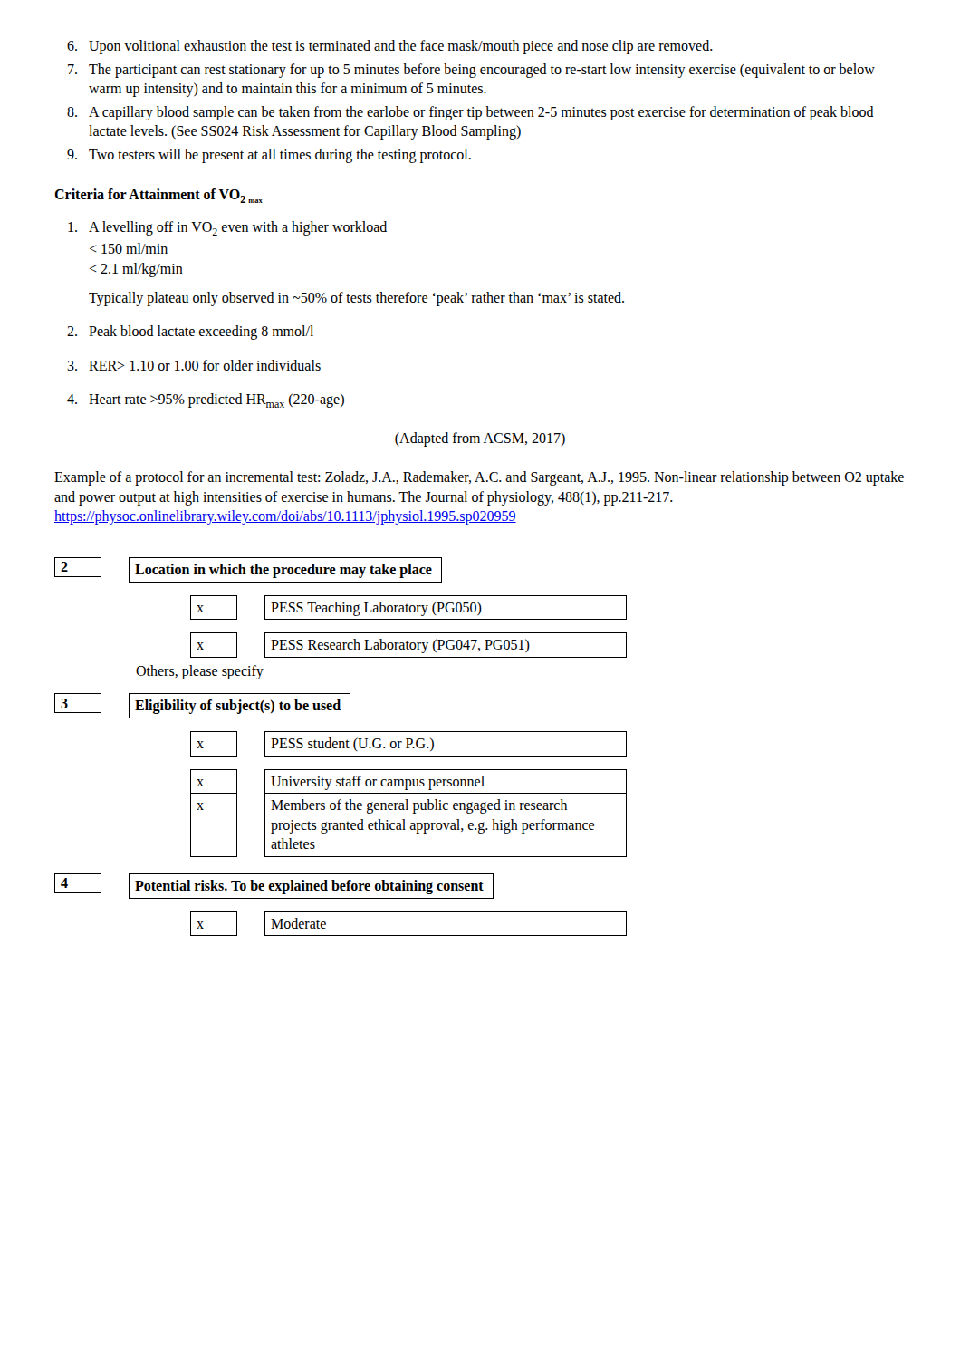Upon volitional exhaustion the test is terminated and the face mask/mouth piece and nose clip are removed.
The participant can rest stationary for up to 5 minutes before being encouraged to re-start low intensity exercise (equivalent to or below warm up intensity) and to maintain this for a minimum of 5 minutes.
A capillary blood sample can be taken from the earlobe or finger tip between 2-5 minutes post exercise for determination of peak blood lactate levels. (See SS024 Risk Assessment for Capillary Blood Sampling)
Two testers will be present at all times during the testing protocol.
Criteria for Attainment of VO2 max
A levelling off in VO2 even with a higher workload
< 150 ml/min
< 2.1 ml/kg/min
Typically plateau only observed in ~50% of tests therefore ‘peak’ rather than ‘max’ is stated.
Peak blood lactate exceeding 8 mmol/l
RER> 1.10 or 1.00 for older individuals
Heart rate >95% predicted HRmax (220-age)
(Adapted from ACSM, 2017)
Example of a protocol for an incremental test: Zoladz, J.A., Rademaker, A.C. and Sargeant, A.J., 1995. Non-linear relationship between O2 uptake and power output at high intensities of exercise in humans. The Journal of physiology, 488(1), pp.211-217.
https://physoc.onlinelibrary.wiley.com/doi/abs/10.1113/jphysiol.1995.sp020959
2
Location in which the procedure may take place
x
PESS Teaching Laboratory (PG050)
x
PESS Research Laboratory (PG047, PG051)
Others, please specify
3
Eligibility of subject(s) to be used
x
PESS student (U.G. or P.G.)
x
University staff or campus personnel
x
Members of the general public engaged in research projects granted ethical approval, e.g. high performance athletes
4
Potential risks. To be explained before obtaining consent
x
Moderate